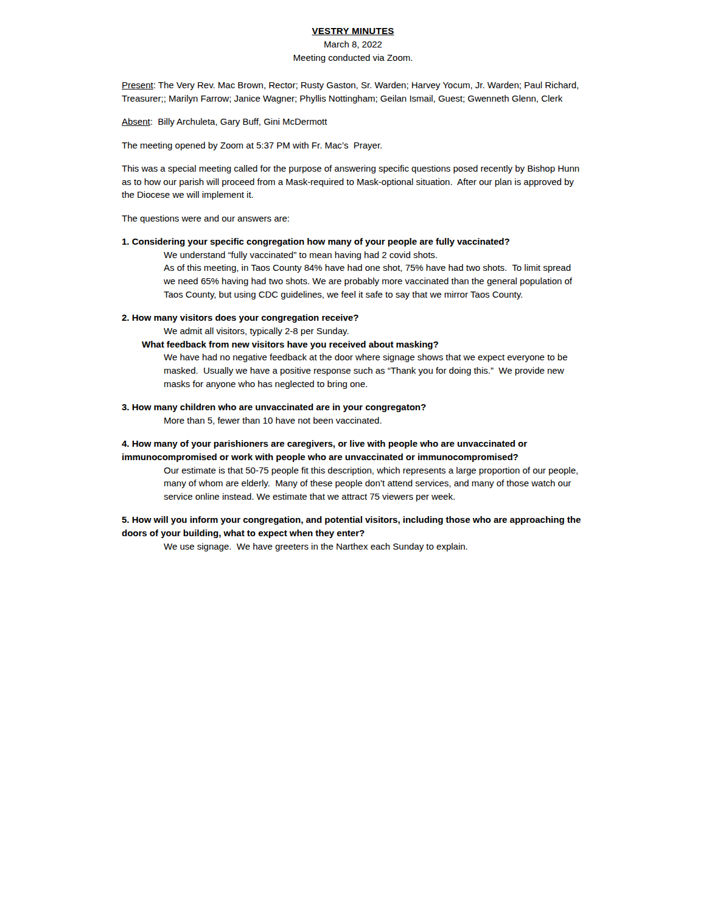VESTRY MINUTES
March 8, 2022
Meeting conducted via Zoom.
Present: The Very Rev. Mac Brown, Rector; Rusty Gaston, Sr. Warden; Harvey Yocum, Jr. Warden; Paul Richard, Treasurer;; Marilyn Farrow; Janice Wagner; Phyllis Nottingham; Geilan Ismail, Guest; Gwenneth Glenn, Clerk
Absent: Billy Archuleta, Gary Buff, Gini McDermott
The meeting opened by Zoom at 5:37 PM with Fr. Mac’s Prayer.
This was a special meeting called for the purpose of answering specific questions posed recently by Bishop Hunn as to how our parish will proceed from a Mask-required to Mask-optional situation. After our plan is approved by the Diocese we will implement it.
The questions were and our answers are:
Considering your specific congregation how many of your people are fully vaccinated?
We understand “fully vaccinated” to mean having had 2 covid shots.
As of this meeting, in Taos County 84% have had one shot, 75% have had two shots. To limit spread we need 65% having had two shots. We are probably more vaccinated than the general population of Taos County, but using CDC guidelines, we feel it safe to say that we mirror Taos County.
How many visitors does your congregation receive?
We admit all visitors, typically 2-8 per Sunday.
What feedback from new visitors have you received about masking?
We have had no negative feedback at the door where signage shows that we expect everyone to be masked. Usually we have a positive response such as “Thank you for doing this.” We provide new masks for anyone who has neglected to bring one.
How many children who are unvaccinated are in your congregaton?
More than 5, fewer than 10 have not been vaccinated.
How many of your parishioners are caregivers, or live with people who are unvaccinated or immunocompromised or work with people who are unvaccinated or immunocompromised?
Our estimate is that 50-75 people fit this description, which represents a large proportion of our people, many of whom are elderly. Many of these people don’t attend services, and many of those watch our service online instead. We estimate that we attract 75 viewers per week.
How will you inform your congregation, and potential visitors, including those who are approaching the doors of your building, what to expect when they enter?
We use signage. We have greeters in the Narthex each Sunday to explain.